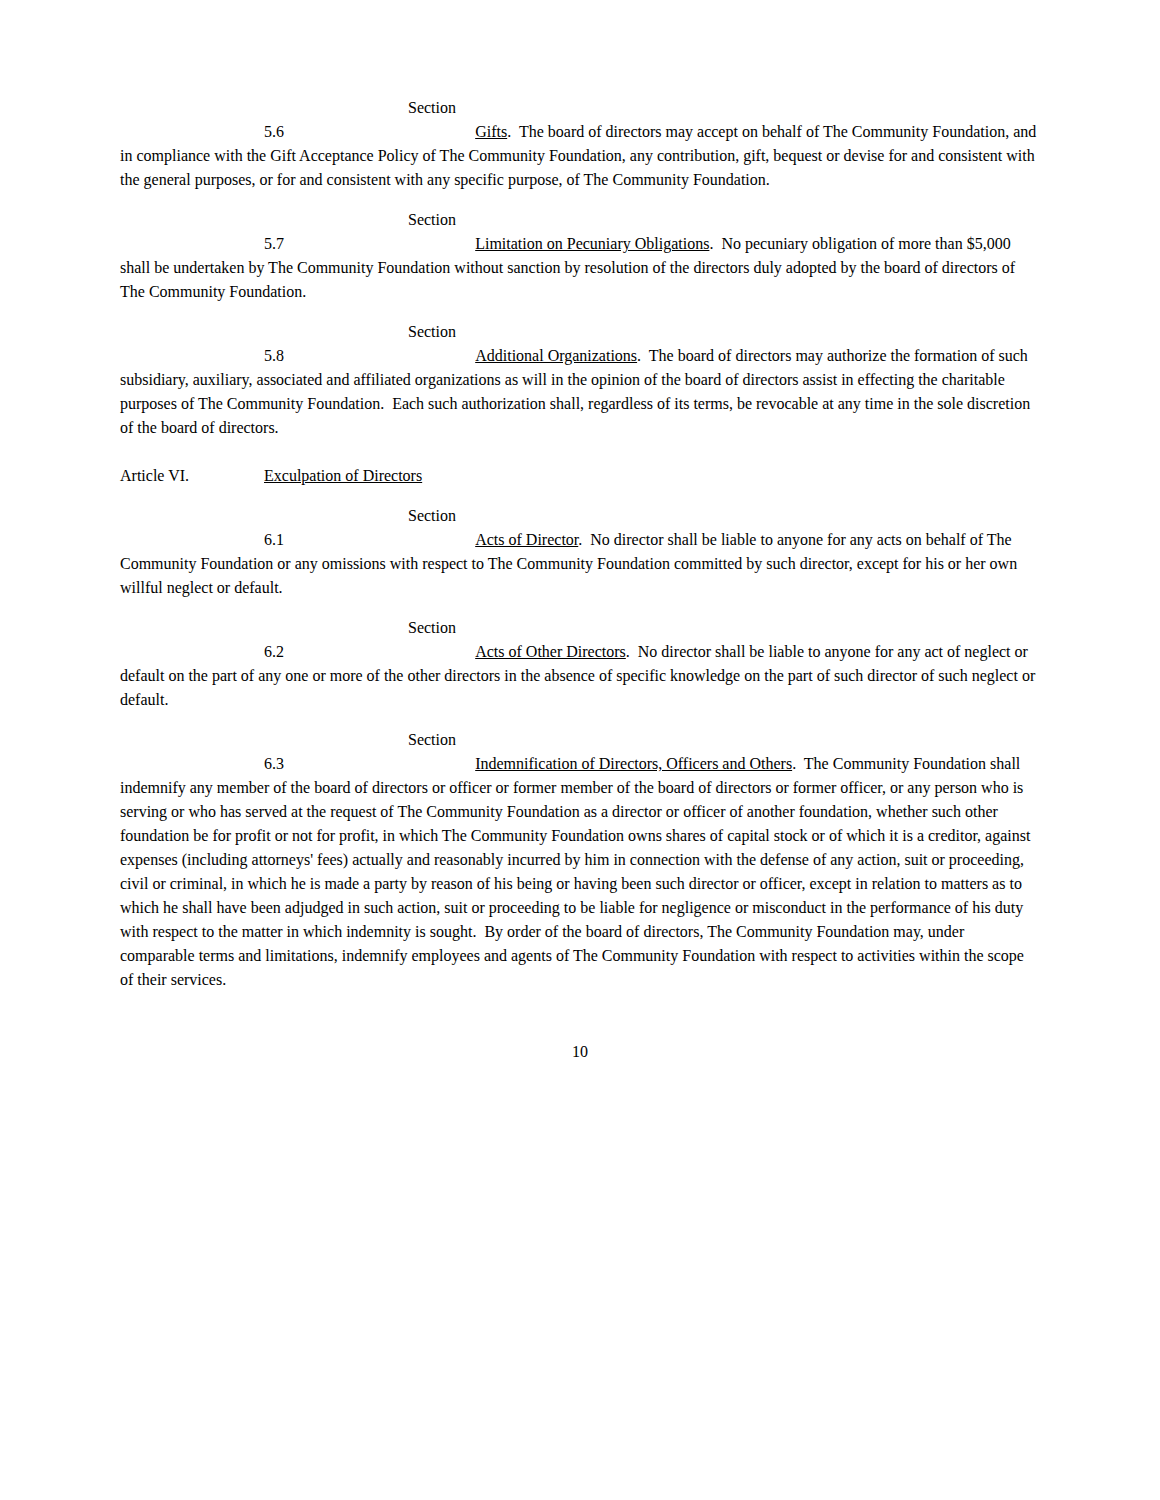Section 5.6 Gifts. The board of directors may accept on behalf of The Community Foundation, and in compliance with the Gift Acceptance Policy of The Community Foundation, any contribution, gift, bequest or devise for and consistent with the general purposes, or for and consistent with any specific purpose, of The Community Foundation.
Section 5.7 Limitation on Pecuniary Obligations. No pecuniary obligation of more than $5,000 shall be undertaken by The Community Foundation without sanction by resolution of the directors duly adopted by the board of directors of The Community Foundation.
Section 5.8 Additional Organizations. The board of directors may authorize the formation of such subsidiary, auxiliary, associated and affiliated organizations as will in the opinion of the board of directors assist in effecting the charitable purposes of The Community Foundation. Each such authorization shall, regardless of its terms, be revocable at any time in the sole discretion of the board of directors.
Article VI. Exculpation of Directors
Section 6.1 Acts of Director. No director shall be liable to anyone for any acts on behalf of The Community Foundation or any omissions with respect to The Community Foundation committed by such director, except for his or her own willful neglect or default.
Section 6.2 Acts of Other Directors. No director shall be liable to anyone for any act of neglect or default on the part of any one or more of the other directors in the absence of specific knowledge on the part of such director of such neglect or default.
Section 6.3 Indemnification of Directors, Officers and Others. The Community Foundation shall indemnify any member of the board of directors or officer or former member of the board of directors or former officer, or any person who is serving or who has served at the request of The Community Foundation as a director or officer of another foundation, whether such other foundation be for profit or not for profit, in which The Community Foundation owns shares of capital stock or of which it is a creditor, against expenses (including attorneys' fees) actually and reasonably incurred by him in connection with the defense of any action, suit or proceeding, civil or criminal, in which he is made a party by reason of his being or having been such director or officer, except in relation to matters as to which he shall have been adjudged in such action, suit or proceeding to be liable for negligence or misconduct in the performance of his duty with respect to the matter in which indemnity is sought. By order of the board of directors, The Community Foundation may, under comparable terms and limitations, indemnify employees and agents of The Community Foundation with respect to activities within the scope of their services.
10